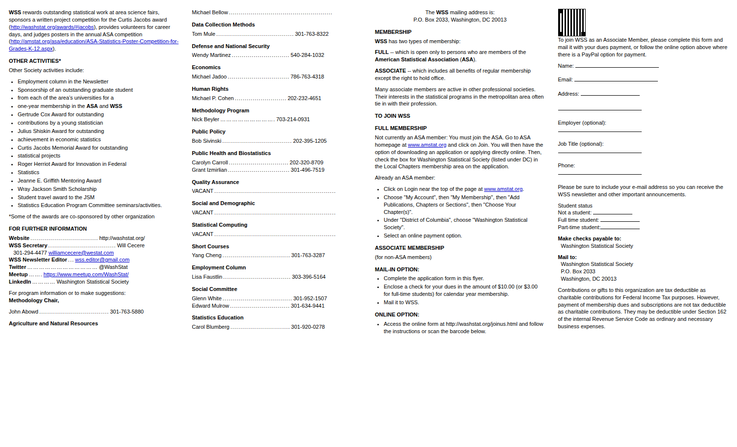WSS rewards outstanding statistical work at area science fairs, sponsors a written project competition for the Curtis Jacobs award (http://washstat.org/awards/#jacobs), provides volunteers for career days, and judges posters in the annual ASA competition (http://amstat.org/asa/education/ASA-Statistics-Poster-Competition-for-Grades-K-12.aspx).
OTHER ACTIVITIES*
Other Society activities include:
Employment column in the Newsletter
Sponsorship of an outstanding graduate student
from each of the area’s universities for a
one-year membership in the ASA and WSS
Gertrude Cox Award for outstanding
contributions by a young statistician
Julius Shiskin Award for outstanding
achievement in economic statistics
Curtis Jacobs Memorial Award for outstanding
statistical projects
Roger Herriot Award for Innovation in Federal
Statistics
Jeanne E. Griffith Mentoring Award
Wray Jackson Smith Scholarship
Student travel award to the JSM
Statistics Education Program Committee seminars/activities.
*Some of the awards are co-sponsored by other organization
FOR FURTHER INFORMATION
Website.................................. http://washstat.org/ WSS Secretary.................................. Will Cecere 301-294-4477 williamcecere@westat.com WSS Newsletter Editor... wss.editor@gmail.com Twitter………………………………@WashStat Meetup……. https://www.meetup.com/WashStat/ LinkedIn…………Washington Statistical Society
For program information or to make suggestions:
Methodology Chair,
John Abowd................................... 301-763-5880
Agriculture and Natural Resources
Michael Bellow....................................................
Data Collection Methods
Tom Mule....................................... 301-763-8322
Defense and National Security
Wendy Martinez............................. 540-284-1032
Economics
Michael Jadoo............................... 786-763-4318
Human Rights
Michael P. Cohen.......................... 202-232-4651
Methodology Program
Nick Beyler………………………. 703-214-0931
Public Policy
Bob Sivinski................................... 202-395-1205
Public Health and Biostatistics
Carolyn Carroll.............................. 202-320-8709 Grant Izmirlian............................... 301-496-7519
Quality Assurance
VACANT.............................................................
Social and Demographic
VACANT.............................................................
Statistical Computing
VACANT.............................................................
Short Courses
Yang Cheng.................................. 301-763-3287
Employment Column
Lisa Faustlin.................................. 303-396-5164
Social Committee
Glenn White................................... 301-952-1507 Edward Mulrow.............................. 301-634-9441
Statistics Education
Carol Blumberg.............................. 301-920-0278
The WSS mailing address is:
P.O. Box 2033, Washington, DC 20013
MEMBERSHIP
WSS has two types of membership:
FULL -- which is open only to persons who are members of the American Statistical Association (ASA).
ASSOCIATE -- which includes all benefits of regular membership except the right to hold office.
Many associate members are active in other professional societies. Their interests in the statistical programs in the metropolitan area often tie in with their profession.
TO JOIN WSS
FULL MEMBERSHIP
Not currently an ASA member: You must join the ASA. Go to ASA homepage at www.amstat.org and click on Join. You will then have the option of downloading an application or applying directly online. Then, check the box for Washington Statistical Society (listed under DC) in the Local Chapters membership area on the application.
Already an ASA member:
Click on Login near the top of the page at www.amstat.org.
Choose "My Account", then "My Membership", then "Add Publications, Chapters or Sections", then "Choose Your Chapter(s)".
Under "District of Columbia", choose "Washington Statistical Society".
Select an online payment option.
ASSOCIATE MEMBERSHIP
(for non-ASA members)
MAIL-IN OPTION:
Complete the application form in this flyer.
Enclose a check for your dues in the amount of $10.00 (or $3.00 for full-time students) for calendar year membership.
Mail it to WSS.
ONLINE OPTION:
Access the online form at http://washstat.org/joinus.html and follow the instructions or scan the barcode below.
To join WSS as an Associate Member, please complete this form and mail it with your dues payment, or follow the online option above where there is a PayPal option for payment.
Name:
Email:
Address:
Employer (optional):
Job Title (optional):
Phone:
Please be sure to include your e-mail address so you can receive the WSS newsletter and other important announcements.
Student status
Not a student:
Full time student:
Part-time student:
Make checks payable to:
Washington Statistical Society
Mail to:
Washington Statistical Society
P.O. Box 2033
Washington, DC 20013
Contributions or gifts to this organization are tax deductible as charitable contributions for Federal Income Tax purposes. However, payment of membership dues and subscriptions are not tax deductible as charitable contributions. They may be deductible under Section 162 of the internal Revenue Service Code as ordinary and necessary business expenses.